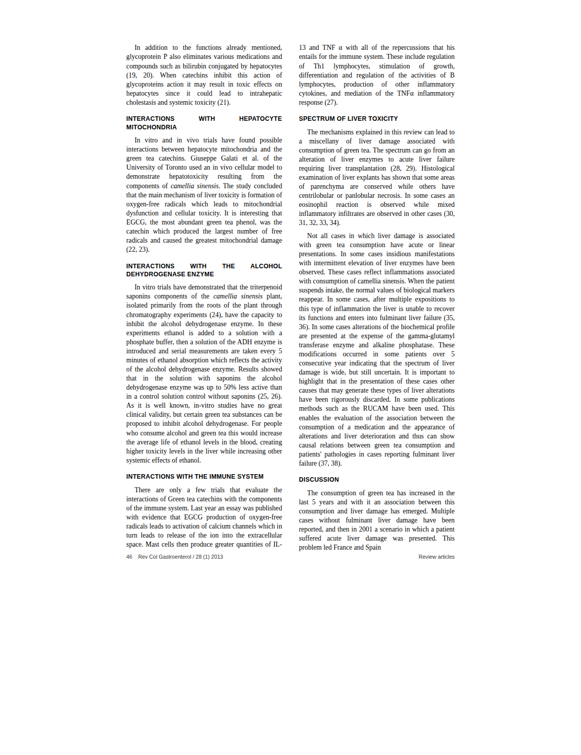In addition to the functions already mentioned, glycoprotein P also eliminates various medications and compounds such as bilirubin conjugated by hepatocytes (19, 20). When catechins inhibit this action of glycoproteins action it may result in toxic effects on hepatocytes since it could lead to intrahepatic cholestasis and systemic toxicity (21).
Interactions with hepatocyte mitochondria
In vitro and in vivo trials have found possible interactions between hepatocyte mitochondria and the green tea catechins. Giuseppe Galati et al. of the University of Toronto used an in vivo cellular model to demonstrate hepatotoxicity resulting from the components of camellia sinensis. The study concluded that the main mechanism of liver toxicity is formation of oxygen-free radicals which leads to mitochondrial dysfunction and cellular toxicity. It is interesting that EGCG, the most abundant green tea phenol, was the catechin which produced the largest number of free radicals and caused the greatest mitochondrial damage (22, 23).
Interactions with the alcohol dehydrogenase enzyme
In vitro trials have demonstrated that the triterpenoid saponins components of the camellia sinensis plant, isolated primarily from the roots of the plant through chromatography experiments (24), have the capacity to inhibit the alcohol dehydrogenase enzyme. In these experiments ethanol is added to a solution with a phosphate buffer, then a solution of the ADH enzyme is introduced and serial measurements are taken every 5 minutes of ethanol absorption which reflects the activity of the alcohol dehydrogenase enzyme. Results showed that in the solution with saponins the alcohol dehydrogenase enzyme was up to 50% less active than in a control solution control without saponins (25, 26). As it is well known, in-vitro studies have no great clinical validity, but certain green tea substances can be proposed to inhibit alcohol dehydrogenase. For people who consume alcohol and green tea this would increase the average life of ethanol levels in the blood, creating higher toxicity levels in the liver while increasing other systemic effects of ethanol.
Interactions with the immune system
There are only a few trials that evaluate the interactions of Green tea catechins with the components of the immune system. Last year an essay was published with evidence that EGCG production of oxygen-free radicals leads to activation of calcium channels which in turn leads to release of the ion into the extracellular space. Mast cells then produce greater quantities of IL-13 and TNF α with all of the repercussions that his entails for the immune system. These include regulation of Th1 lymphocytes, stimulation of growth, differentiation and regulation of the activities of B lymphocytes, production of other inflammatory cytokines, and mediation of the TNFα inflammatory response (27).
Spectrum of liver toxicity
The mechanisms explained in this review can lead to a miscellany of liver damage associated with consumption of green tea. The spectrum can go from an alteration of liver enzymes to acute liver failure requiring liver transplantation (28, 29). Histological examination of liver explants has shown that some areas of parenchyma are conserved while others have centrilobular or panlobular necrosis. In some cases an eosinophil reaction is observed while mixed inflammatory infiltrates are observed in other cases (30, 31, 32, 33, 34).
Not all cases in which liver damage is associated with green tea consumption have acute or linear presentations. In some cases insidious manifestations with intermittent elevation of liver enzymes have been observed. These cases reflect inflammations associated with consumption of camellia sinensis. When the patient suspends intake, the normal values of biological markers reappear. In some cases, after multiple expositions to this type of inflammation the liver is unable to recover its functions and enters into fulminant liver failure (35, 36). In some cases alterations of the biochemical profile are presented at the expense of the gamma-glutamyl transferase enzyme and alkaline phosphatase. These modifications occurred in some patients over 5 consecutive year indicating that the spectrum of liver damage is wide, but still uncertain. It is important to highlight that in the presentation of these cases other causes that may generate these types of liver alterations have been rigorously discarded. In some publications methods such as the RUCAM have been used. This enables the evaluation of the association between the consumption of a medication and the appearance of alterations and liver deterioration and thus can show causal relations between green tea consumption and patients' pathologies in cases reporting fulminant liver failure (37, 38).
Discussion
The consumption of green tea has increased in the last 5 years and with it an association between this consumption and liver damage has emerged. Multiple cases without fulminant liver damage have been reported, and then in 2001 a scenario in which a patient suffered acute liver damage was presented. This problem led France and Spain
46 Rev Col Gastroenterol / 28 (1) 2013
Review articles